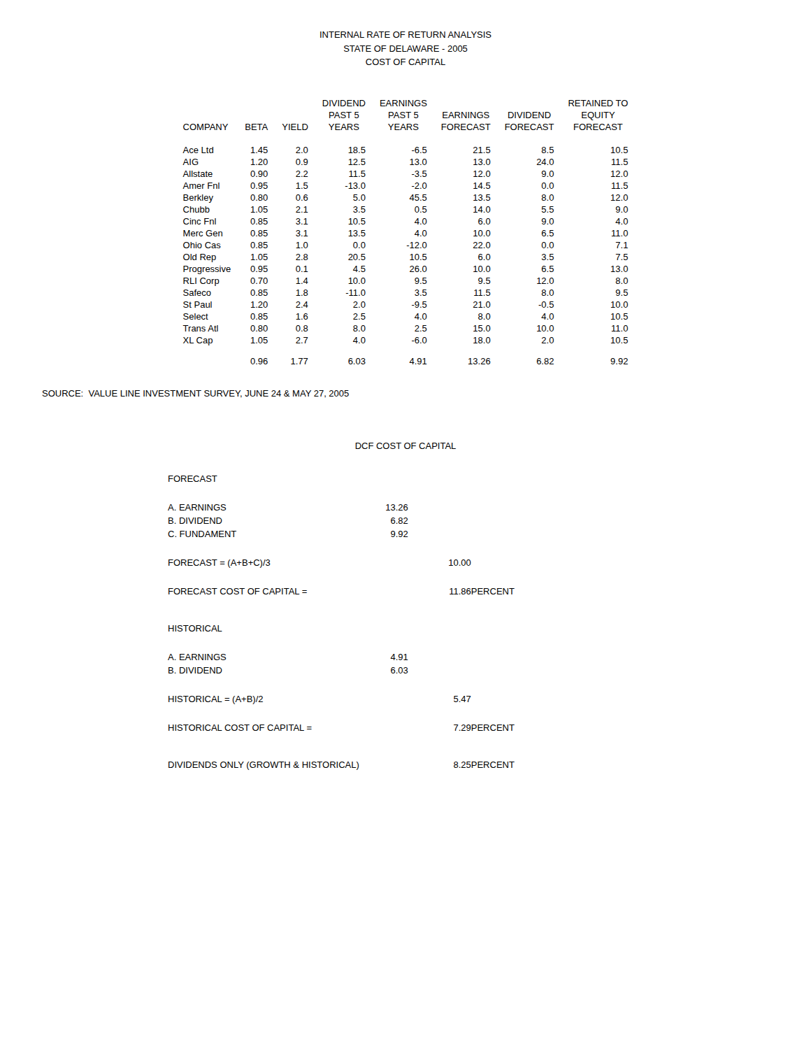INTERNAL RATE OF RETURN ANALYSIS
STATE OF DELAWARE - 2005
COST OF CAPITAL
| | | | DIVIDEND | EARNINGS | | | RETAINED TO |
| --- | --- | --- | --- | --- | --- | --- | --- |
| | | | PAST 5 | PAST 5 | EARNINGS | DIVIDEND | EQUITY |
| COMPANY | BETA | YIELD | YEARS | YEARS | FORECAST | FORECAST | FORECAST |
| Ace Ltd | 1.45 | 2.0 | 18.5 | -6.5 | 21.5 | 8.5 | 10.5 |
| AIG | 1.20 | 0.9 | 12.5 | 13.0 | 13.0 | 24.0 | 11.5 |
| Allstate | 0.90 | 2.2 | 11.5 | -3.5 | 12.0 | 9.0 | 12.0 |
| Amer Fnl | 0.95 | 1.5 | -13.0 | -2.0 | 14.5 | 0.0 | 11.5 |
| Berkley | 0.80 | 0.6 | 5.0 | 45.5 | 13.5 | 8.0 | 12.0 |
| Chubb | 1.05 | 2.1 | 3.5 | 0.5 | 14.0 | 5.5 | 9.0 |
| Cinc Fnl | 0.85 | 3.1 | 10.5 | 4.0 | 6.0 | 9.0 | 4.0 |
| Merc Gen | 0.85 | 3.1 | 13.5 | 4.0 | 10.0 | 6.5 | 11.0 |
| Ohio Cas | 0.85 | 1.0 | 0.0 | -12.0 | 22.0 | 0.0 | 7.1 |
| Old Rep | 1.05 | 2.8 | 20.5 | 10.5 | 6.0 | 3.5 | 7.5 |
| Progressive | 0.95 | 0.1 | 4.5 | 26.0 | 10.0 | 6.5 | 13.0 |
| RLI Corp | 0.70 | 1.4 | 10.0 | 9.5 | 9.5 | 12.0 | 8.0 |
| Safeco | 0.85 | 1.8 | -11.0 | 3.5 | 11.5 | 8.0 | 9.5 |
| St Paul | 1.20 | 2.4 | 2.0 | -9.5 | 21.0 | -0.5 | 10.0 |
| Select | 0.85 | 1.6 | 2.5 | 4.0 | 8.0 | 4.0 | 10.5 |
| Trans Atl | 0.80 | 0.8 | 8.0 | 2.5 | 15.0 | 10.0 | 11.0 |
| XL Cap | 1.05 | 2.7 | 4.0 | -6.0 | 18.0 | 2.0 | 10.5 |
| | 0.96 | 1.77 | 6.03 | 4.91 | 13.26 | 6.82 | 9.92 |
SOURCE: VALUE LINE INVESTMENT SURVEY, JUNE 24 & MAY 27, 2005
DCF COST OF CAPITAL
| FORECAST | | | |
| A. EARNINGS | 13.26 | | |
| B. DIVIDEND | 6.82 | | |
| C. FUNDAMENT | 9.92 | | |
| FORECAST = (A+B+C)/3 | | 10.00 | |
| FORECAST COST OF CAPITAL = | | 11.86 | PERCENT |
| HISTORICAL | | | |
| A. EARNINGS | 4.91 | | |
| B. DIVIDEND | 6.03 | | |
| HISTORICAL = (A+B)/2 | | 5.47 | |
| HISTORICAL COST OF CAPITAL = | | 7.29 | PERCENT |
| DIVIDENDS ONLY (GROWTH & HISTORICAL) | | 8.25 | PERCENT |